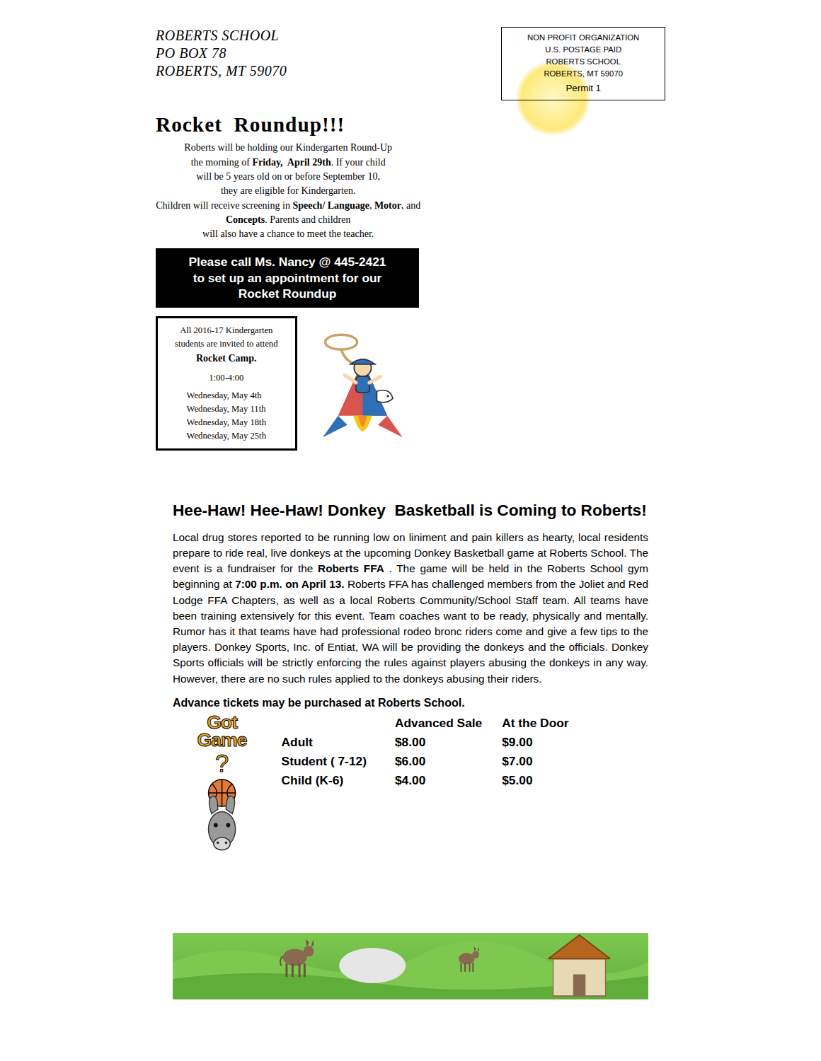Roberts School
PO Box 78
Roberts, MT 59070
NON PROFIT ORGANIZATION
U.S. POSTAGE PAID
ROBERTS SCHOOL
ROBERTS, MT 59070
Permit 1
Rocket Roundup!!!
Roberts will be holding our Kindergarten Round-Up
the morning of Friday, April 29th. If your child
will be 5 years old on or before September 10,
they are eligible for Kindergarten.
Children will receive screening in Speech/ Language, Motor, and Concepts. Parents and children
will also have a chance to meet the teacher.
Please call Ms. Nancy @ 445-2421
to set up an appointment for our
Rocket Roundup
All 2016-17 Kindergarten students are invited to attend
Rocket Camp.
1:00-4:00
Wednesday, May 4th
Wednesday, May 11th
Wednesday, May 18th
Wednesday, May 25th
Hee-Haw! Hee-Haw! Donkey Basketball is Coming to Roberts!
Local drug stores reported to be running low on liniment and pain killers as hearty, local residents prepare to ride real, live donkeys at the upcoming Donkey Basketball game at Roberts School. The event is a fundraiser for the Roberts FFA . The game will be held in the Roberts School gym beginning at 7:00 p.m. on April 13. Roberts FFA has challenged members from the Joliet and Red Lodge FFA Chapters, as well as a local Roberts Community/School Staff team. All teams have been training extensively for this event. Team coaches want to be ready, physically and mentally. Rumor has it that teams have had professional rodeo bronc riders come and give a few tips to the players. Donkey Sports, Inc. of Entiat, WA will be providing the donkeys and the officials. Donkey Sports officials will be strictly enforcing the rules against players abusing the donkeys in any way. However, there are no such rules applied to the donkeys abusing their riders.
Advance tickets may be purchased at Roberts School.
Got
Game
?
| | Advanced Sale | At the Door |
| --- | --- | --- |
| Adult | $8.00 | $9.00 |
| Student ( 7-12) | $6.00 | $7.00 |
| Child (K-6) | $4.00 | $5.00 |